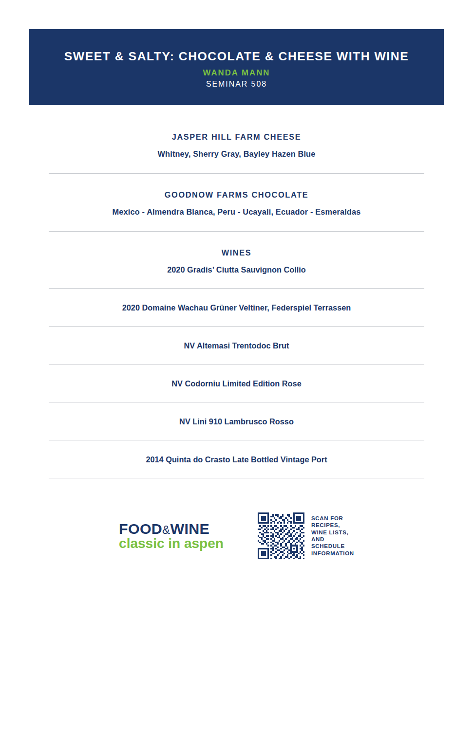Sweet & Salty: Chocolate & Cheese with Wine
Wanda Mann Seminar 508
Jasper Hill Farm Cheese
Whitney, Sherry Gray, Bayley Hazen Blue
Goodnow Farms Chocolate
Mexico - Almendra Blanca, Peru - Ucayali, Ecuador - Esmeraldas
Wines
2020 Gradis’ Ciutta Sauvignon Collio
2020 Domaine Wachau Grüner Veltiner, Federspiel Terrassen
NV Altemasi Trentodoc Brut
NV Codorniu Limited Edition Rose
NV Lini 910 Lambrusco Rosso
2014 Quinta do Crasto Late Bottled Vintage Port
FOOD&WINE
classic in aspen
Scan for
recipes,
wine lists,
and
schedule
information